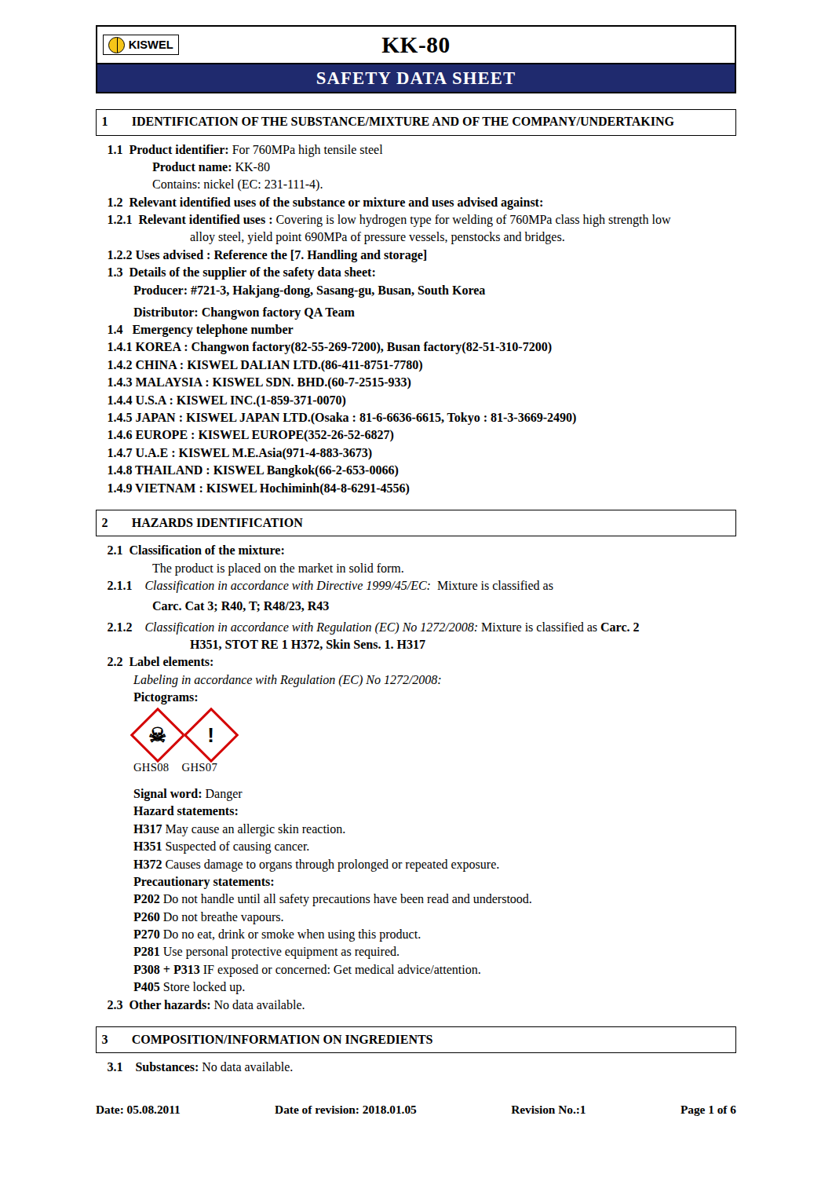KISWEL
KK-80
SAFETY DATA SHEET
1 IDENTIFICATION OF THE SUBSTANCE/MIXTURE AND OF THE COMPANY/UNDERTAKING
1.1 Product identifier: For 760MPa high tensile steel
Product name: KK-80
Contains: nickel (EC: 231-111-4).
1.2 Relevant identified uses of the substance or mixture and uses advised against:
1.2.1 Relevant identified uses : Covering is low hydrogen type for welding of 760MPa class high strength low
alloy steel, yield point 690MPa of pressure vessels, penstocks and bridges.
1.2.2 Uses advised : Reference the [7. Handling and storage]
1.3 Details of the supplier of the safety data sheet:
Producer: #721-3, Hakjang-dong, Sasang-gu, Busan, South Korea
Distributor: Changwon factory QA Team
1.4 Emergency telephone number
1.4.1 KOREA : Changwon factory(82-55-269-7200), Busan factory(82-51-310-7200)
1.4.2 CHINA : KISWEL DALIAN LTD.(86-411-8751-7780)
1.4.3 MALAYSIA : KISWEL SDN. BHD.(60-7-2515-933)
1.4.4 U.S.A : KISWEL INC.(1-859-371-0070)
1.4.5 JAPAN : KISWEL JAPAN LTD.(Osaka : 81-6-6636-6615, Tokyo : 81-3-3669-2490)
1.4.6 EUROPE : KISWEL EUROPE(352-26-52-6827)
1.4.7 U.A.E : KISWEL M.E.Asia(971-4-883-3673)
1.4.8 THAILAND : KISWEL Bangkok(66-2-653-0066)
1.4.9 VIETNAM : KISWEL Hochiminh(84-8-6291-4556)
2 HAZARDS IDENTIFICATION
2.1 Classification of the mixture:
The product is placed on the market in solid form.
2.1.1 Classification in accordance with Directive 1999/45/EC: Mixture is classified as
Carc. Cat 3; R40, T; R48/23, R43
2.1.2 Classification in accordance with Regulation (EC) No 1272/2008: Mixture is classified as Carc. 2
H351, STOT RE 1 H372, Skin Sens. 1. H317
2.2 Label elements:
Labeling in accordance with Regulation (EC) No 1272/2008:
Pictograms:
☠
!
GHS08 GHS07
Signal word: Danger
Hazard statements:
H317 May cause an allergic skin reaction.
H351 Suspected of causing cancer.
H372 Causes damage to organs through prolonged or repeated exposure.
Precautionary statements:
P202 Do not handle until all safety precautions have been read and understood.
P260 Do not breathe vapours.
P270 Do no eat, drink or smoke when using this product.
P281 Use personal protective equipment as required.
P308 + P313 IF exposed or concerned: Get medical advice/attention.
P405 Store locked up.
2.3 Other hazards: No data available.
3 COMPOSITION/INFORMATION ON INGREDIENTS
3.1 Substances: No data available.
Date: 05.08.2011 Date of revision: 2018.01.05 Revision No.:1 Page 1 of 6